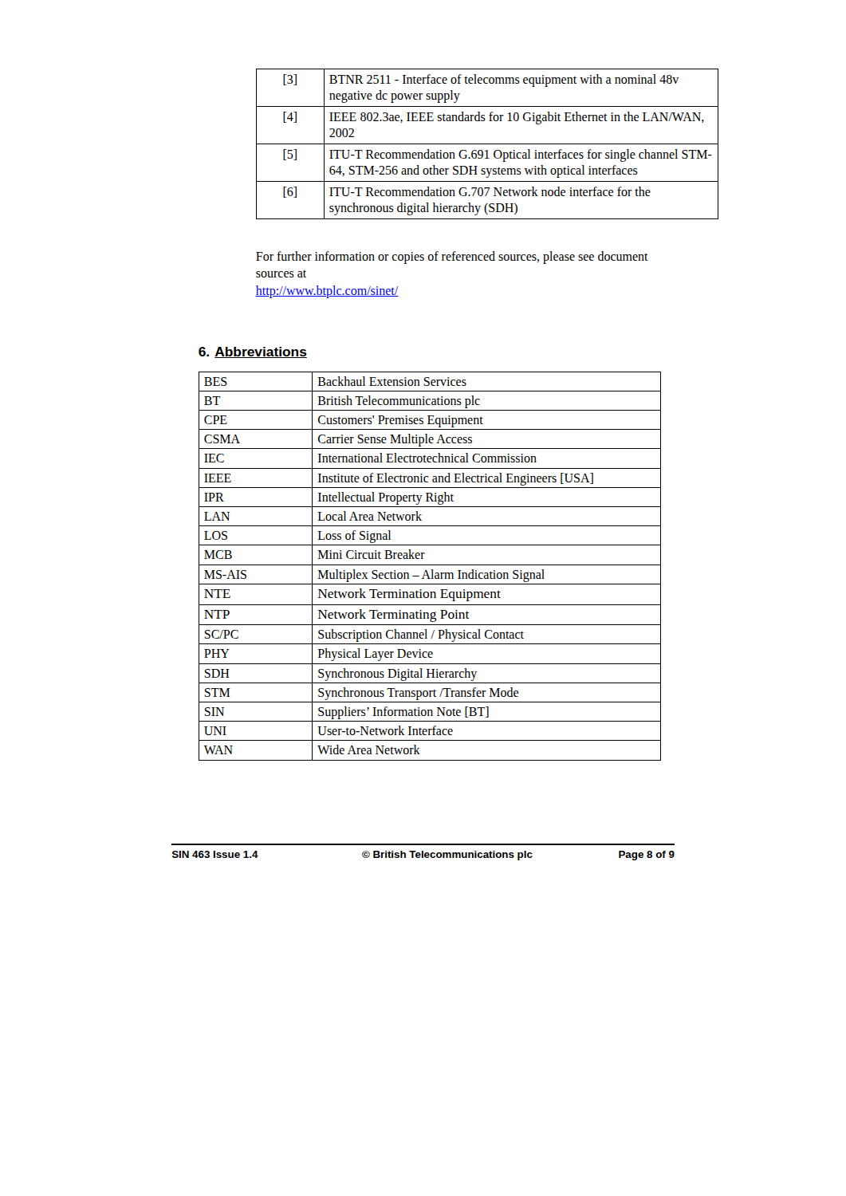| [3] | BTNR 2511 - Interface of telecomms equipment with a nominal 48v negative dc power supply |
| [4] | IEEE 802.3ae, IEEE standards for 10 Gigabit Ethernet in the LAN/WAN, 2002 |
| [5] | ITU-T Recommendation G.691 Optical interfaces for single channel STM-64, STM-256 and other SDH systems with optical interfaces |
| [6] | ITU-T Recommendation G.707 Network node interface for the synchronous digital hierarchy (SDH) |
For further information or copies of referenced sources, please see document sources at
http://www.btplc.com/sinet/
6. Abbreviations
| BES | Backhaul Extension Services |
| BT | British Telecommunications plc |
| CPE | Customers' Premises Equipment |
| CSMA | Carrier Sense Multiple Access |
| IEC | International Electrotechnical Commission |
| IEEE | Institute of Electronic and Electrical Engineers [USA] |
| IPR | Intellectual Property Right |
| LAN | Local Area Network |
| LOS | Loss of Signal |
| MCB | Mini Circuit Breaker |
| MS-AIS | Multiplex Section – Alarm Indication Signal |
| NTE | Network Termination Equipment |
| NTP | Network Terminating Point |
| SC/PC | Subscription Channel / Physical Contact |
| PHY | Physical Layer Device |
| SDH | Synchronous Digital Hierarchy |
| STM | Synchronous Transport /Transfer Mode |
| SIN | Suppliers’ Information Note [BT] |
| UNI | User-to-Network Interface |
| WAN | Wide Area Network |
| SIN 463 Issue 1.4 | © British Telecommunications plc | Page 8 of 9 |